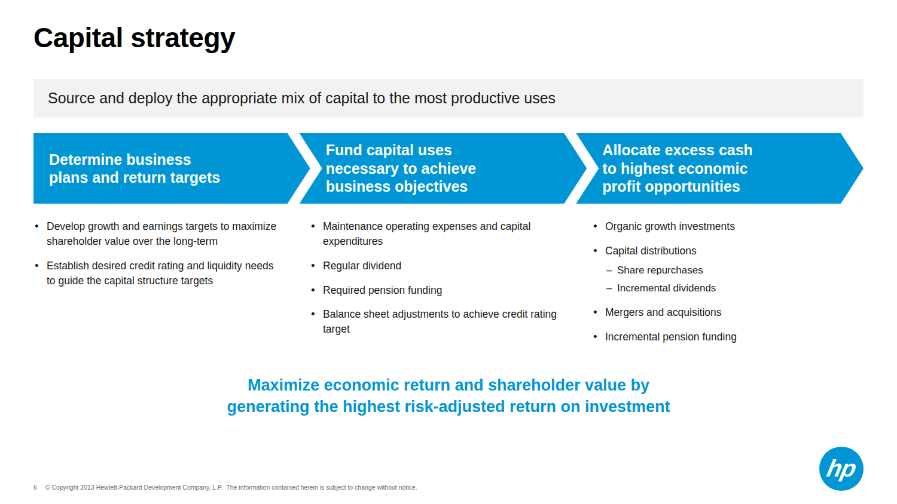Capital strategy
Source and deploy the appropriate mix of capital to the most productive uses
Determine business
plans and return targets
Fund capital uses
necessary to achieve
business objectives
Allocate excess cash
to highest economic
profit opportunities
Develop growth and earnings targets to maximize shareholder value over the long-term
Establish desired credit rating and liquidity needs to guide the capital structure targets
Maintenance operating expenses and capital expenditures
Regular dividend
Required pension funding
Balance sheet adjustments to achieve credit rating target
Organic growth investments
Capital distributions
Share repurchases
Incremental dividends
Mergers and acquisitions
Incremental pension funding
Maximize economic return and shareholder value by
generating the highest risk-adjusted return on investment
6© Copyright 2013 Hewlett-Packard Development Company, L.P. The information contained herein is subject to change without notice.